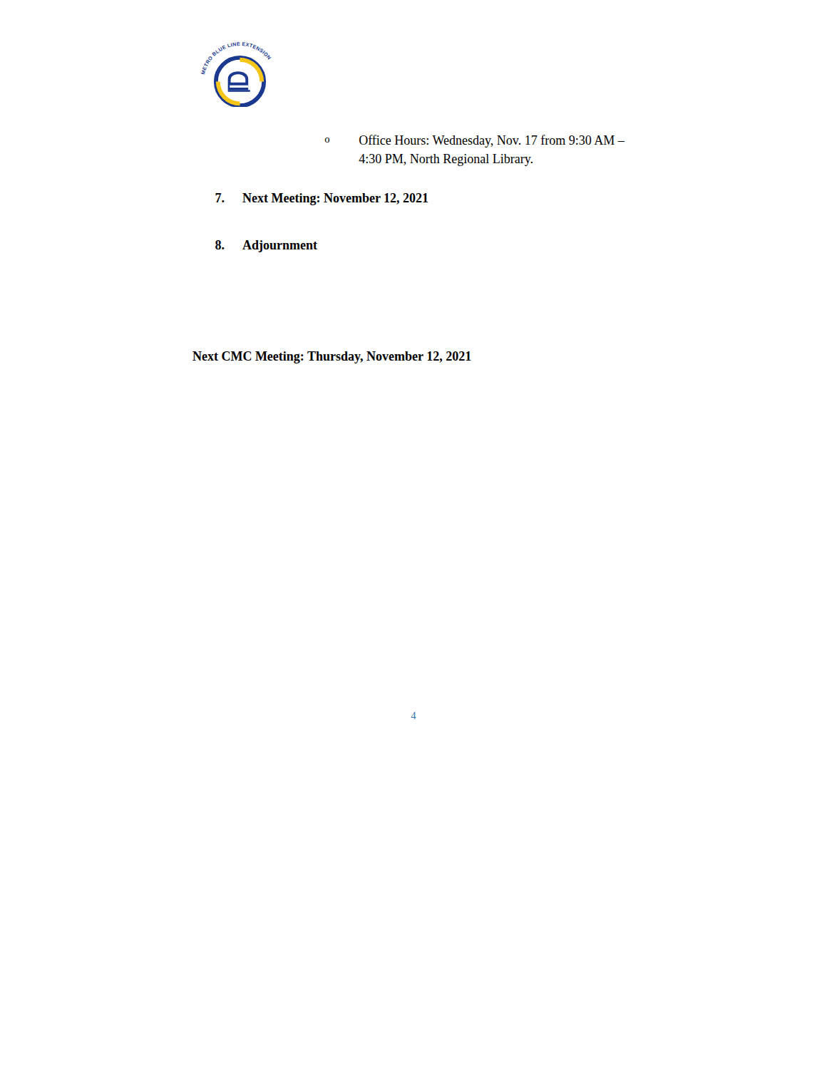METRO BLUE LINE EXTENSION
Office Hours: Wednesday, Nov. 17 from 9:30 AM – 4:30 PM, North Regional Library.
7. Next Meeting: November 12, 2021
8. Adjournment
Next CMC Meeting: Thursday, November 12, 2021
4